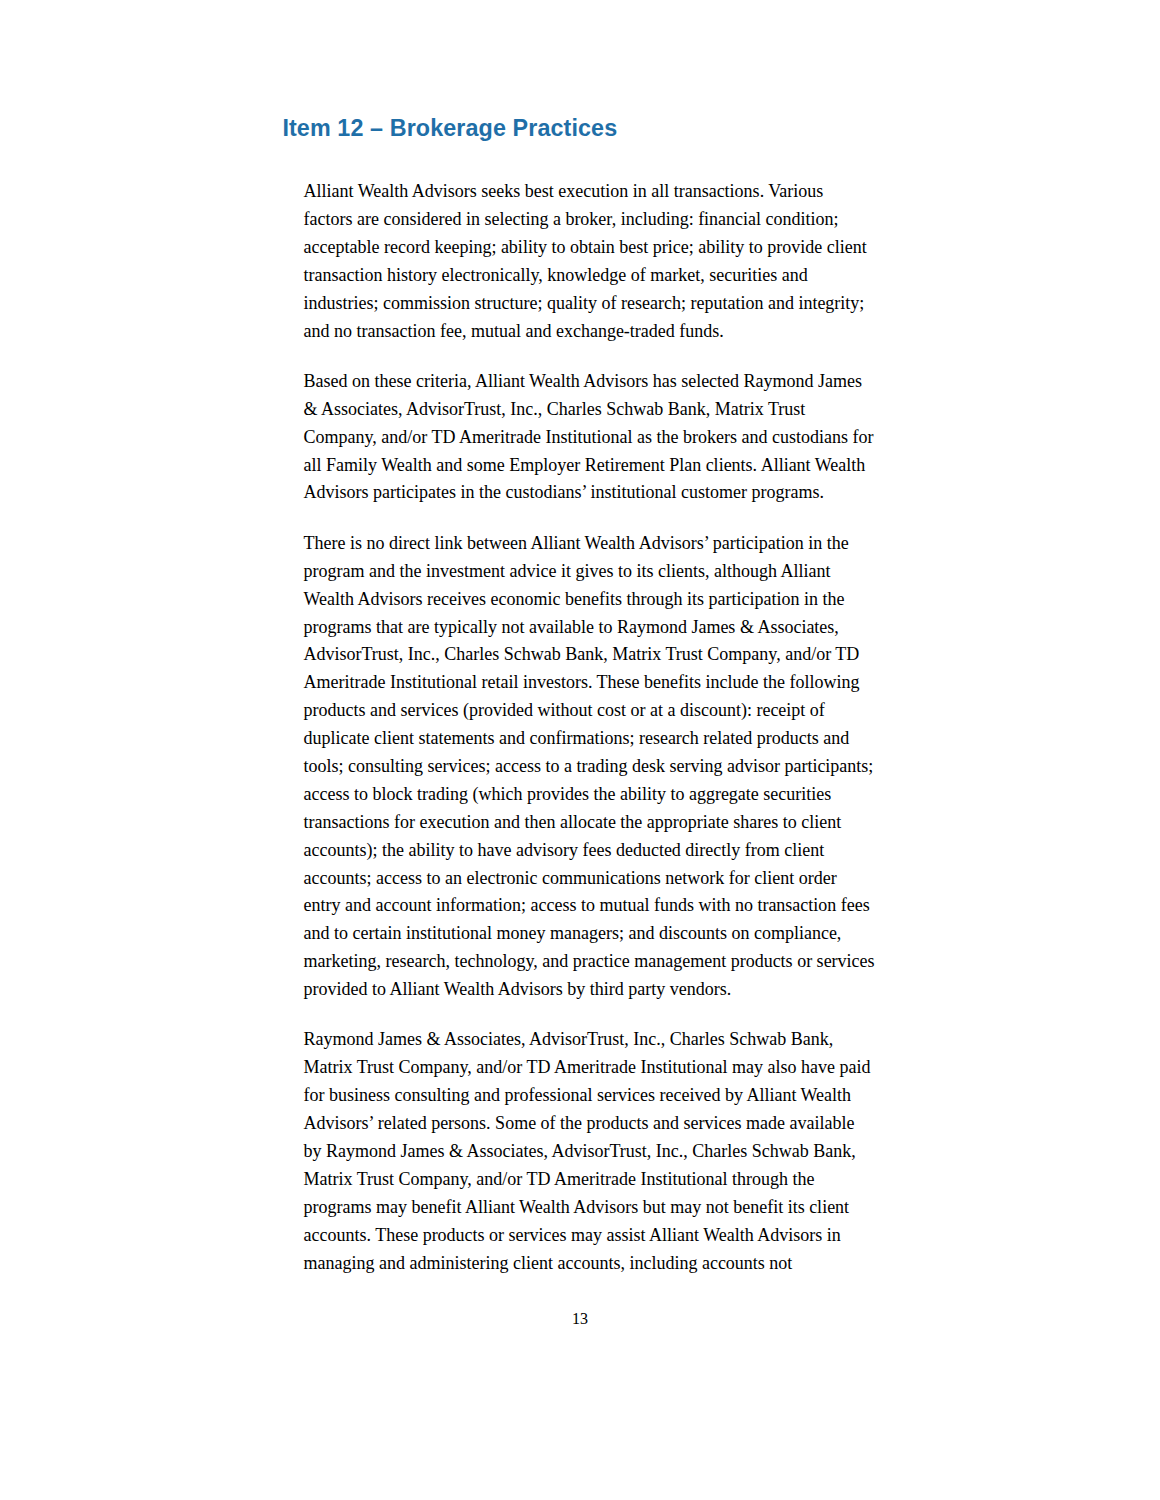Item 12 – Brokerage Practices
Alliant Wealth Advisors seeks best execution in all transactions. Various factors are considered in selecting a broker, including: financial condition; acceptable record keeping; ability to obtain best price; ability to provide client transaction history electronically, knowledge of market, securities and industries; commission structure; quality of research; reputation and integrity; and no transaction fee, mutual and exchange-traded funds.
Based on these criteria, Alliant Wealth Advisors has selected Raymond James & Associates, AdvisorTrust, Inc., Charles Schwab Bank, Matrix Trust Company, and/or TD Ameritrade Institutional as the brokers and custodians for all Family Wealth and some Employer Retirement Plan clients. Alliant Wealth Advisors participates in the custodians’ institutional customer programs.
There is no direct link between Alliant Wealth Advisors’ participation in the program and the investment advice it gives to its clients, although Alliant Wealth Advisors receives economic benefits through its participation in the programs that are typically not available to Raymond James & Associates, AdvisorTrust, Inc., Charles Schwab Bank, Matrix Trust Company, and/or TD Ameritrade Institutional retail investors. These benefits include the following products and services (provided without cost or at a discount): receipt of duplicate client statements and confirmations; research related products and tools; consulting services; access to a trading desk serving advisor participants; access to block trading (which provides the ability to aggregate securities transactions for execution and then allocate the appropriate shares to client accounts); the ability to have advisory fees deducted directly from client accounts; access to an electronic communications network for client order entry and account information; access to mutual funds with no transaction fees and to certain institutional money managers; and discounts on compliance, marketing, research, technology, and practice management products or services provided to Alliant Wealth Advisors by third party vendors.
Raymond James & Associates, AdvisorTrust, Inc., Charles Schwab Bank, Matrix Trust Company, and/or TD Ameritrade Institutional may also have paid for business consulting and professional services received by Alliant Wealth Advisors’ related persons. Some of the products and services made available by Raymond James & Associates, AdvisorTrust, Inc., Charles Schwab Bank, Matrix Trust Company, and/or TD Ameritrade Institutional through the programs may benefit Alliant Wealth Advisors but may not benefit its client accounts. These products or services may assist Alliant Wealth Advisors in managing and administering client accounts, including accounts not
13